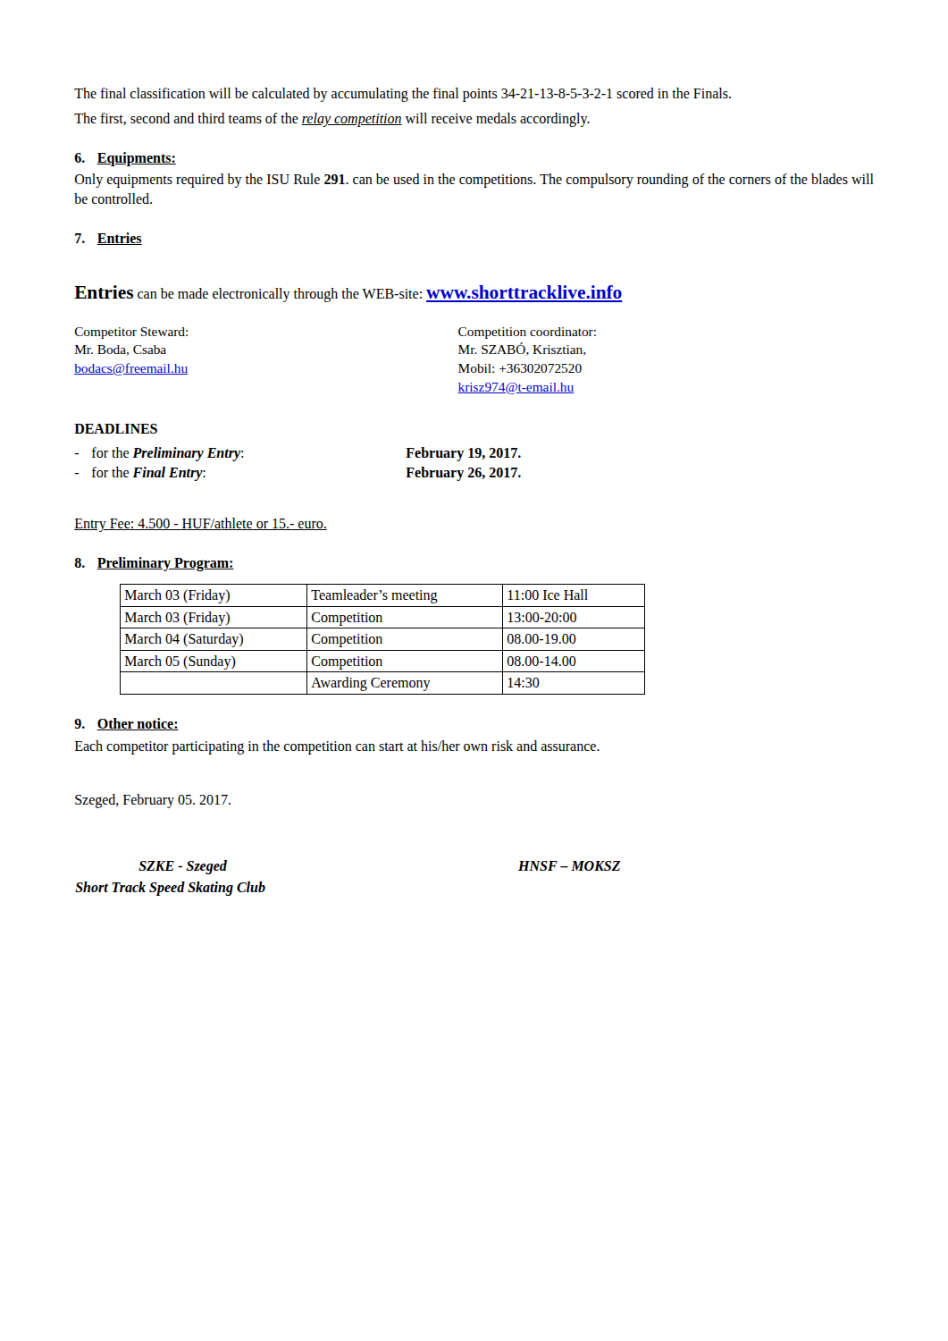The final classification will be calculated by accumulating the final points 34-21-13-8-5-3-2-1 scored in the Finals.
The first, second and third teams of the relay competition will receive medals accordingly.
6. Equipments:
Only equipments required by the ISU Rule 291. can be used in the competitions. The compulsory rounding of the corners of the blades will be controlled.
7. Entries
Entries can be made electronically through the WEB-site: www.shorttracklive.info
| Competitor Steward: | Competition coordinator: |
| Mr. Boda, Csaba | Mr. SZABÓ, Krisztian, |
| bodacs@freemail.hu | Mobil: +36302072520 |
| | krisz974@t-email.hu |
DEADLINES
- for the Preliminary Entry: February 19, 2017.
- for the Final Entry: February 26, 2017.
Entry Fee: 4.500 - HUF/athlete or 15.- euro.
8. Preliminary Program:
| March 03 (Friday) | Teamleader’s meeting | 11:00 Ice Hall |
| March 03 (Friday) | Competition | 13:00-20:00 |
| March 04 (Saturday) | Competition | 08.00-19.00 |
| March 05 (Sunday) | Competition | 08.00-14.00 |
| | Awarding Ceremony | 14:30 |
9. Other notice:
Each competitor participating in the competition can start at his/her own risk and assurance.
Szeged, February 05. 2017.
| SZKE - Szeged | HNSF – MOKSZ |
| Short Track Speed Skating Club |